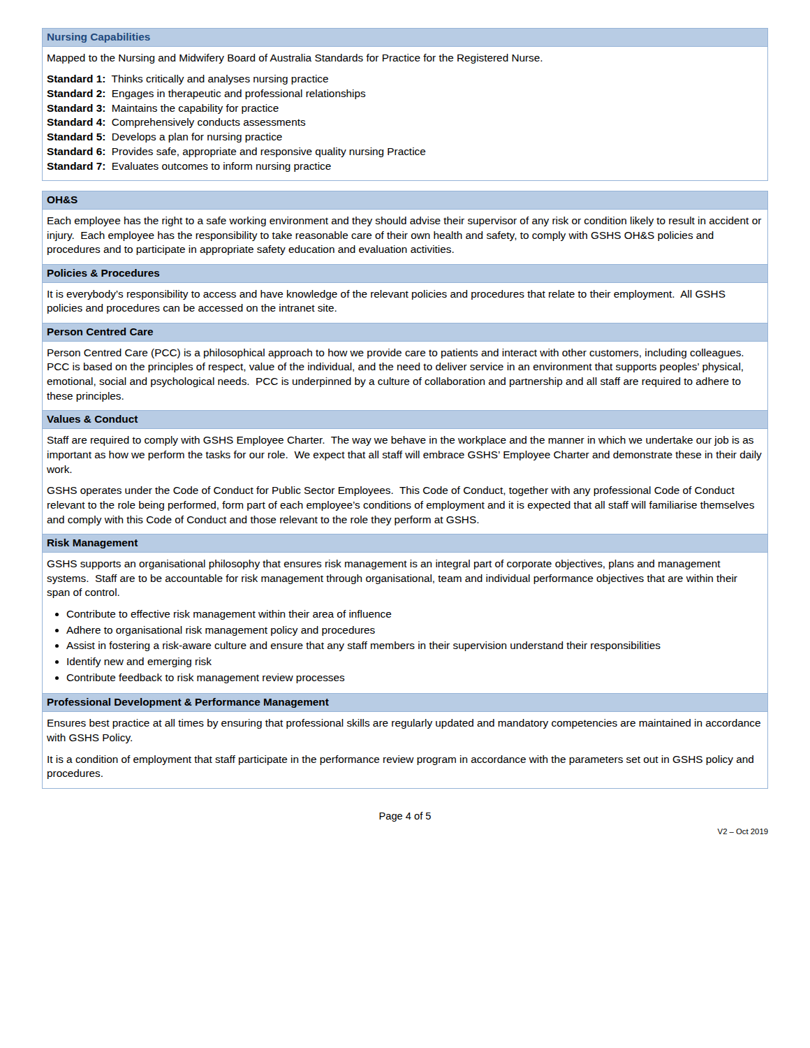Nursing Capabilities
Mapped to the Nursing and Midwifery Board of Australia Standards for Practice for the Registered Nurse.
Standard 1: Thinks critically and analyses nursing practice
Standard 2: Engages in therapeutic and professional relationships
Standard 3: Maintains the capability for practice
Standard 4: Comprehensively conducts assessments
Standard 5: Develops a plan for nursing practice
Standard 6: Provides safe, appropriate and responsive quality nursing Practice
Standard 7: Evaluates outcomes to inform nursing practice
OH&S
Each employee has the right to a safe working environment and they should advise their supervisor of any risk or condition likely to result in accident or injury. Each employee has the responsibility to take reasonable care of their own health and safety, to comply with GSHS OH&S policies and procedures and to participate in appropriate safety education and evaluation activities.
Policies & Procedures
It is everybody’s responsibility to access and have knowledge of the relevant policies and procedures that relate to their employment. All GSHS policies and procedures can be accessed on the intranet site.
Person Centred Care
Person Centred Care (PCC) is a philosophical approach to how we provide care to patients and interact with other customers, including colleagues. PCC is based on the principles of respect, value of the individual, and the need to deliver service in an environment that supports peoples’ physical, emotional, social and psychological needs. PCC is underpinned by a culture of collaboration and partnership and all staff are required to adhere to these principles.
Values & Conduct
Staff are required to comply with GSHS Employee Charter. The way we behave in the workplace and the manner in which we undertake our job is as important as how we perform the tasks for our role. We expect that all staff will embrace GSHS’ Employee Charter and demonstrate these in their daily work.
GSHS operates under the Code of Conduct for Public Sector Employees. This Code of Conduct, together with any professional Code of Conduct relevant to the role being performed, form part of each employee’s conditions of employment and it is expected that all staff will familiarise themselves and comply with this Code of Conduct and those relevant to the role they perform at GSHS.
Risk Management
GSHS supports an organisational philosophy that ensures risk management is an integral part of corporate objectives, plans and management systems. Staff are to be accountable for risk management through organisational, team and individual performance objectives that are within their span of control.
Contribute to effective risk management within their area of influence
Adhere to organisational risk management policy and procedures
Assist in fostering a risk-aware culture and ensure that any staff members in their supervision understand their responsibilities
Identify new and emerging risk
Contribute feedback to risk management review processes
Professional Development & Performance Management
Ensures best practice at all times by ensuring that professional skills are regularly updated and mandatory competencies are maintained in accordance with GSHS Policy.
It is a condition of employment that staff participate in the performance review program in accordance with the parameters set out in GSHS policy and procedures.
Page 4 of 5
V2 – Oct 2019